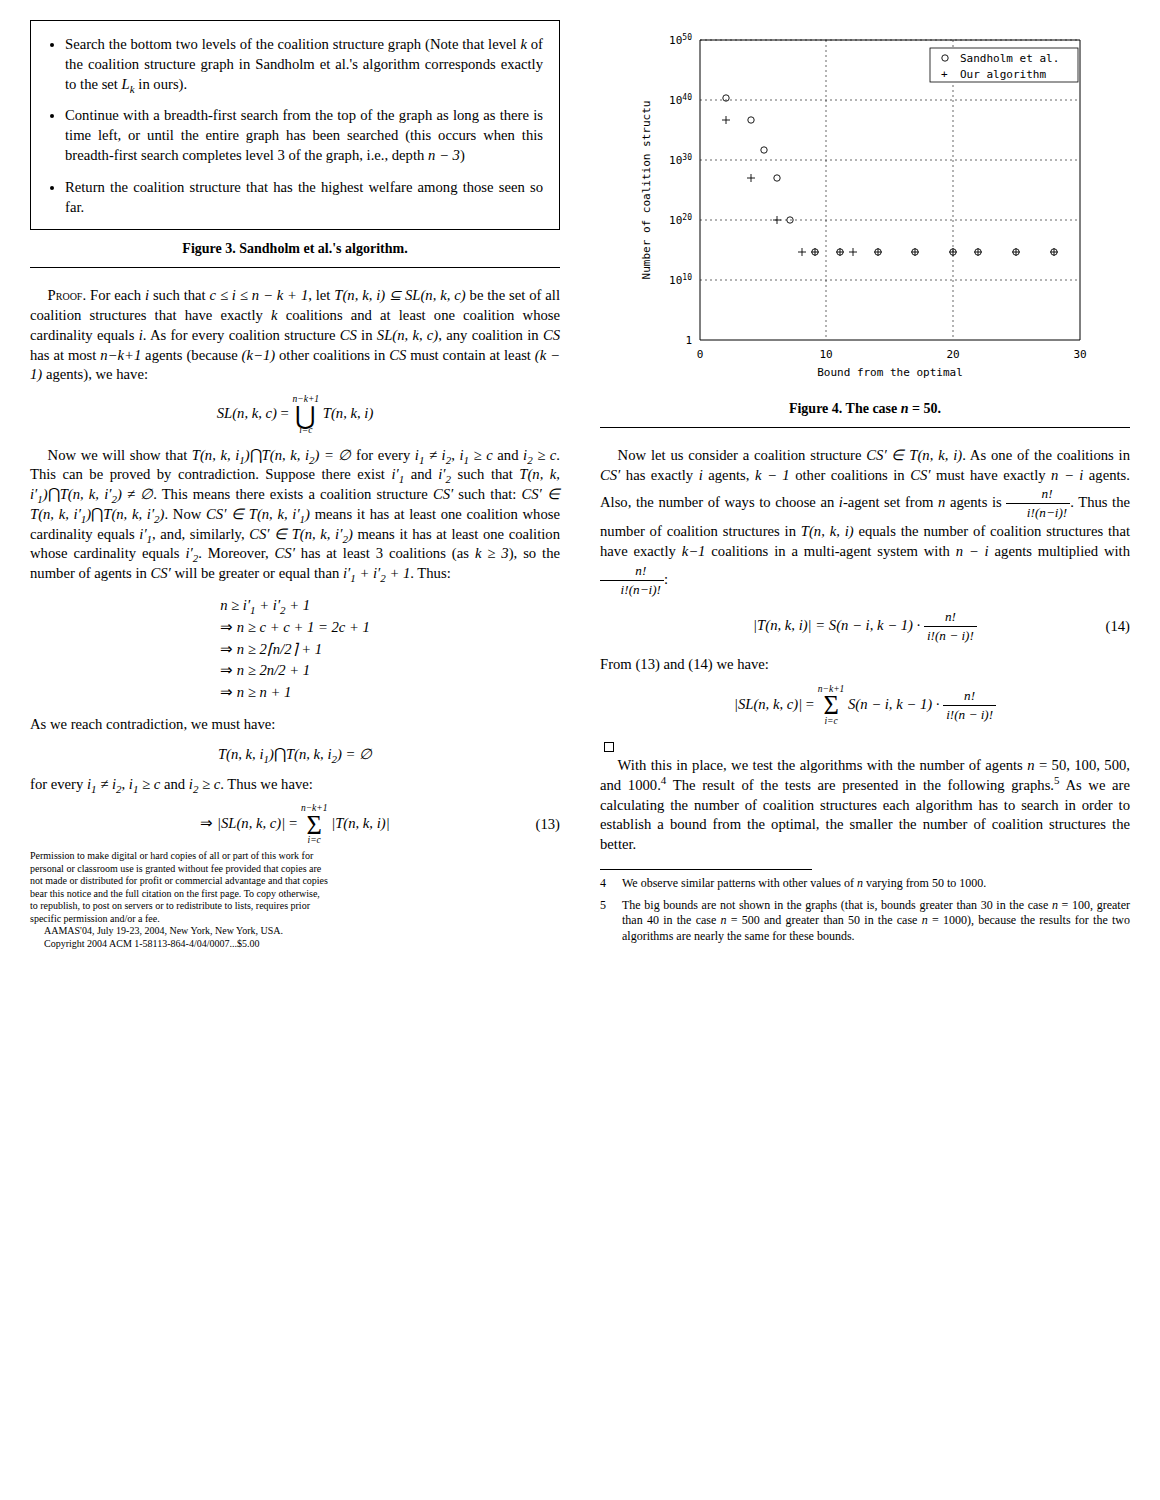Search the bottom two levels of the coalition structure graph (Note that level k of the coalition structure graph in Sandholm et al.'s algorithm corresponds exactly to the set Lk in ours).
Continue with a breadth-first search from the top of the graph as long as there is time left, or until the entire graph has been searched (this occurs when this breadth-first search completes level 3 of the graph, i.e., depth n − 3)
Return the coalition structure that has the highest welfare among those seen so far.
Figure 3. Sandholm et al.'s algorithm.
Proof. For each i such that c ≤ i ≤ n − k + 1, let T(n, k, i) ⊆ SL(n, k, c) be the set of all coalition structures that have exactly k coalitions and at least one coalition whose cardinality equals i. As for every coalition structure CS in SL(n, k, c), any coalition in CS has at most n−k+1 agents (because (k−1) other coalitions in CS must contain at least (k − 1) agents), we have:
SL(n, k, c) = n−k+1 ⋃ i=c T(n, k, i)
Now we will show that T(n, k, i1)⋂T(n, k, i2) = ∅ for every i1 ≠ i2, i1 ≥ c and i2 ≥ c. This can be proved by contradiction. Suppose there exist i′1 and i′2 such that T(n, k, i′1)⋂T(n, k, i′2) ≠ ∅. This means there exists a coalition structure CS′ such that: CS′ ∈ T(n, k, i′1)⋂T(n, k, i′2). Now CS′ ∈ T(n, k, i′1) means it has at least one coalition whose cardinality equals i′1, and, similarly, CS′ ∈ T(n, k, i′2) means it has at least one coalition whose cardinality equals i′2. Moreover, CS′ has at least 3 coalitions (as k ≥ 3), so the number of agents in CS′ will be greater or equal than i′1 + i′2 + 1. Thus:
n ≥ i′1 + i′2 + 1
⇒ n ≥ c + c + 1 = 2c + 1
⇒ n ≥ 2⌈n/2⌉ + 1
⇒ n ≥ 2n/2 + 1
⇒ n ≥ n + 1
As we reach contradiction, we must have:
T(n, k, i1)⋂T(n, k, i2) = ∅
for every i1 ≠ i2, i1 ≥ c and i2 ≥ c. Thus we have:
⇒ |SL(n, k, c)| = n−k+1 Σ i=c |T(n, k, i)| (13)
Permission to make digital or hard copies of all or part of this work for personal or classroom use is granted without fee provided that copies are not made or distributed for profit or commercial advantage and that copies bear this notice and the full citation on the first page. To copy otherwise, to republish, to post on servers or to redistribute to lists, requires prior specific permission and/or a fee.
AAMAS'04, July 19-23, 2004, New York, New York, USA.
Copyright 2004 ACM 1-58113-864-4/04/0007...$5.00
1050 1040 1030 1020 1010 1 0 10 20 30 Number of coalition structu Bound from the optimal Sandholm et al. + Our algorithm
Figure 4. The case n = 50.
Now let us consider a coalition structure CS′ ∈ T(n, k, i). As one of the coalitions in CS′ has exactly i agents, k − 1 other coalitions in CS′ must have exactly n − i agents. Also, the number of ways to choose an i-agent set from n agents is n!i!(n−i)!. Thus the number of coalition structures in T(n, k, i) equals the number of coalition structures that have exactly k−1 coalitions in a multi-agent system with n − i agents multiplied with n!i!(n−i)!:
|T(n, k, i)| = S(n − i, k − 1) · n!i!(n − i)! (14)
From (13) and (14) we have:
|SL(n, k, c)| = n−k+1 Σ i=c S(n − i, k − 1) · n!i!(n − i)!
With this in place, we test the algorithms with the number of agents n = 50, 100, 500, and 1000.4 The result of the tests are presented in the following graphs.5 As we are calculating the number of coalition structures each algorithm has to search in order to establish a bound from the optimal, the smaller the number of coalition structures the better.
4
We observe similar patterns with other values of n varying from 50 to 1000.
5
The big bounds are not shown in the graphs (that is, bounds greater than 30 in the case n = 100, greater than 40 in the case n = 500 and greater than 50 in the case n = 1000), because the results for the two algorithms are nearly the same for these bounds.